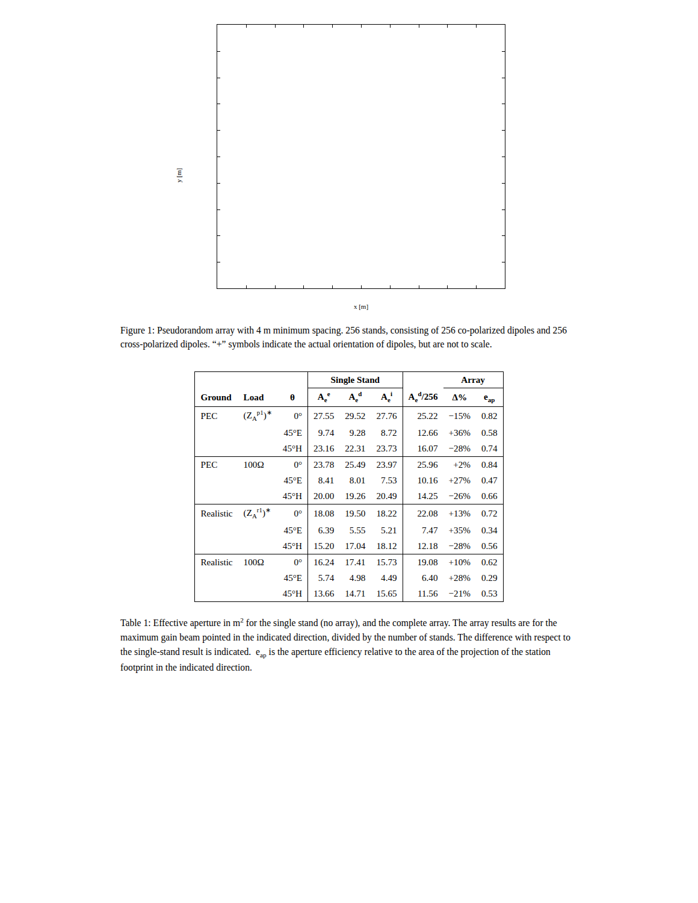50
40
30
20
10
0
−10
−20
−30
−40
−50
−50
−40
−30
−20
−10
0
10
20
30
40
50
y [m]
x [m]
Figure 1: Pseudorandom array with 4 m minimum spacing. 256 stands, consisting of 256 co-polarized dipoles and 256 cross-polarized dipoles. “+” symbols indicate the actual orientation of dipoles, but are not to scale.
| | | | Single Stand | | Array |
| --- | --- | --- | --- | --- | --- |
| Ground | Load | θ | A e e | A e d | A e i | A e d /256 | Δ% | e ap |
| PEC | (Z A p1 ) ∗ | 0° | 27.55 | 29.52 | 27.76 | 25.22 | −15% | 0.82 |
| | | 45°E | 9.74 | 9.28 | 8.72 | 12.66 | +36% | 0.58 |
| | | 45°H | 23.16 | 22.31 | 23.73 | 16.07 | −28% | 0.74 |
| PEC | 100Ω | 0° | 23.78 | 25.49 | 23.97 | 25.96 | +2% | 0.84 |
| | | 45°E | 8.41 | 8.01 | 7.53 | 10.16 | +27% | 0.47 |
| | | 45°H | 20.00 | 19.26 | 20.49 | 14.25 | −26% | 0.66 |
| Realistic | (Z A r1 ) ∗ | 0° | 18.08 | 19.50 | 18.22 | 22.08 | +13% | 0.72 |
| | | 45°E | 6.39 | 5.55 | 5.21 | 7.47 | +35% | 0.34 |
| | | 45°H | 15.20 | 17.04 | 18.12 | 12.18 | −28% | 0.56 |
| Realistic | 100Ω | 0° | 16.24 | 17.41 | 15.73 | 19.08 | +10% | 0.62 |
| | | 45°E | 5.74 | 4.98 | 4.49 | 6.40 | +28% | 0.29 |
| | | 45°H | 13.66 | 14.71 | 15.65 | 11.56 | −21% | 0.53 |
Table 1: Effective aperture in m2 for the single stand (no array), and the complete array. The array results are for the maximum gain beam pointed in the indicated direction, divided by the number of stands. The difference with respect to the single-stand result is indicated. eap is the aperture efficiency relative to the area of the projection of the station footprint in the indicated direction.